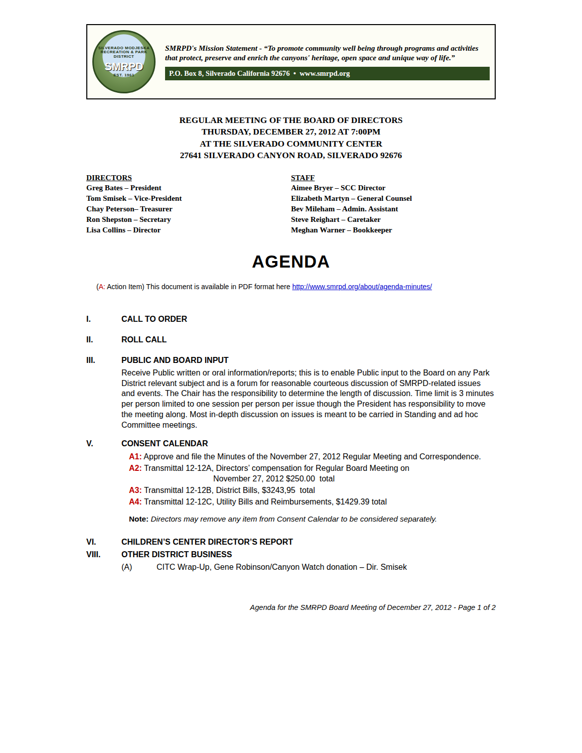SILVERADO MODJESKA RECREATION & PARK DISTRICT
SMRPD
EST. 1961
SMRPD's Mission Statement - “To promote community well being through programs and activities that protect, preserve and enrich the canyons' heritage, open space and unique way of life.”
P.O. Box 8, Silverado California 92676 • www.smrpd.org
REGULAR MEETING OF THE BOARD OF DIRECTORS
THURSDAY, DECEMBER 27, 2012 AT 7:00PM
AT THE SILVERADO COMMUNITY CENTER
27641 SILVERADO CANYON ROAD, SILVERADO 92676
| DIRECTORS | STAFF |
| Greg Bates – President | Aimee Bryer – SCC Director |
| Tom Smisek – Vice-President | Elizabeth Martyn – General Counsel |
| Chay Peterson– Treasurer | Bev Mileham – Admin. Assistant |
| Ron Shepston – Secretary | Steve Reighart – Caretaker |
| Lisa Collins – Director | Meghan Warner – Bookkeeper |
AGENDA
(A: Action Item) This document is available in PDF format here http://www.smrpd.org/about/agenda-minutes/
I.
CALL TO ORDER
II.
ROLL CALL
III.
PUBLIC AND BOARD INPUT
Receive Public written or oral information/reports; this is to enable Public input to the Board on any Park District relevant subject and is a forum for reasonable courteous discussion of SMRPD-related issues and events. The Chair has the responsibility to determine the length of discussion. Time limit is 3 minutes per person limited to one session per person per issue though the President has responsibility to move the meeting along. Most in-depth discussion on issues is meant to be carried in Standing and ad hoc Committee meetings.
V.
CONSENT CALENDAR
A1: Approve and file the Minutes of the November 27, 2012 Regular Meeting and Correspondence.
A2: Transmittal 12-12A, Directors’ compensation for Regular Board Meeting on November 27, 2012 $250.00 total
A3: Transmittal 12-12B, District Bills, $3243,95 total
A4: Transmittal 12-12C, Utility Bills and Reimbursements, $1429.39 total
Note: Directors may remove any item from Consent Calendar to be considered separately.
VI.
CHILDREN’S CENTER DIRECTOR’S REPORT
VIII.
OTHER DISTRICT BUSINESS
(A)
CITC Wrap-Up, Gene Robinson/Canyon Watch donation – Dir. Smisek
Agenda for the SMRPD Board Meeting of December 27, 2012 - Page 1 of 2